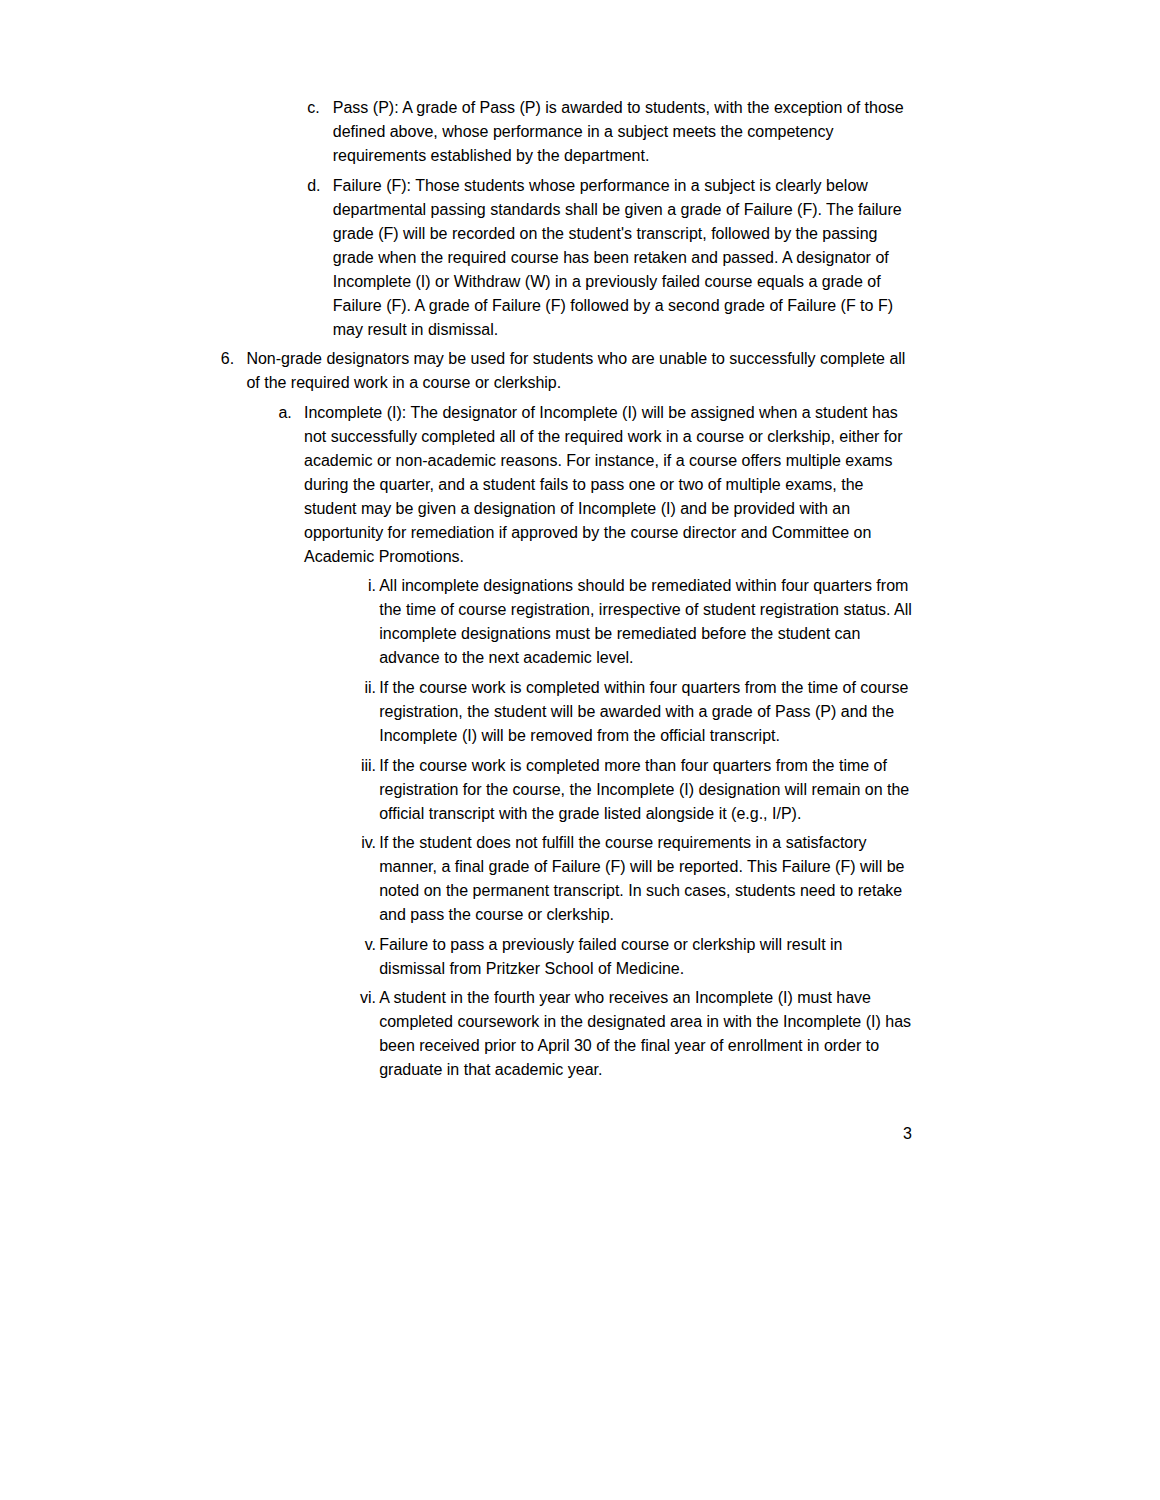c. Pass (P): A grade of Pass (P) is awarded to students, with the exception of those defined above, whose performance in a subject meets the competency requirements established by the department.
d. Failure (F): Those students whose performance in a subject is clearly below departmental passing standards shall be given a grade of Failure (F). The failure grade (F) will be recorded on the student's transcript, followed by the passing grade when the required course has been retaken and passed. A designator of Incomplete (I) or Withdraw (W) in a previously failed course equals a grade of Failure (F). A grade of Failure (F) followed by a second grade of Failure (F to F) may result in dismissal.
6. Non-grade designators may be used for students who are unable to successfully complete all of the required work in a course or clerkship.
a. Incomplete (I): The designator of Incomplete (I) will be assigned when a student has not successfully completed all of the required work in a course or clerkship, either for academic or non-academic reasons. For instance, if a course offers multiple exams during the quarter, and a student fails to pass one or two of multiple exams, the student may be given a designation of Incomplete (I) and be provided with an opportunity for remediation if approved by the course director and Committee on Academic Promotions.
i. All incomplete designations should be remediated within four quarters from the time of course registration, irrespective of student registration status. All incomplete designations must be remediated before the student can advance to the next academic level.
ii. If the course work is completed within four quarters from the time of course registration, the student will be awarded with a grade of Pass (P) and the Incomplete (I) will be removed from the official transcript.
iii. If the course work is completed more than four quarters from the time of registration for the course, the Incomplete (I) designation will remain on the official transcript with the grade listed alongside it (e.g., I/P).
iv. If the student does not fulfill the course requirements in a satisfactory manner, a final grade of Failure (F) will be reported. This Failure (F) will be noted on the permanent transcript. In such cases, students need to retake and pass the course or clerkship.
v. Failure to pass a previously failed course or clerkship will result in dismissal from Pritzker School of Medicine.
vi. A student in the fourth year who receives an Incomplete (I) must have completed coursework in the designated area in with the Incomplete (I) has been received prior to April 30 of the final year of enrollment in order to graduate in that academic year.
3